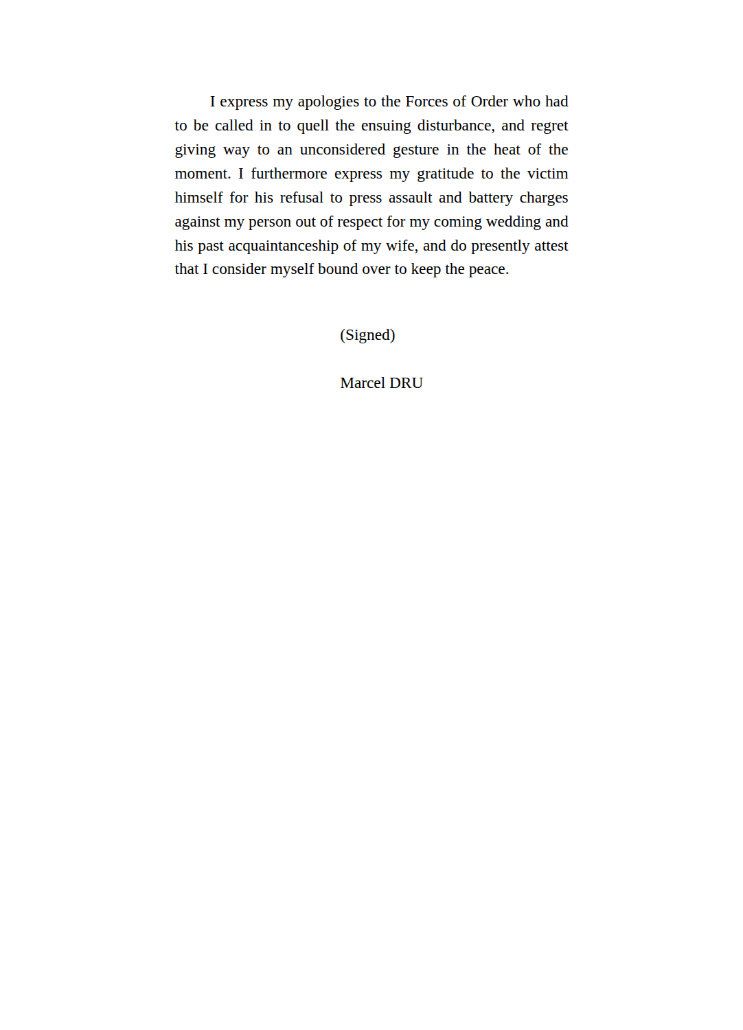I express my apologies to the Forces of Order who had to be called in to quell the ensuing disturbance, and regret giving way to an unconsidered gesture in the heat of the moment. I furthermore express my gratitude to the victim himself for his refusal to press assault and battery charges against my person out of respect for my coming wedding and his past acquaintanceship of my wife, and do presently attest that I consider myself bound over to keep the peace.
(Signed)
Marcel DRU